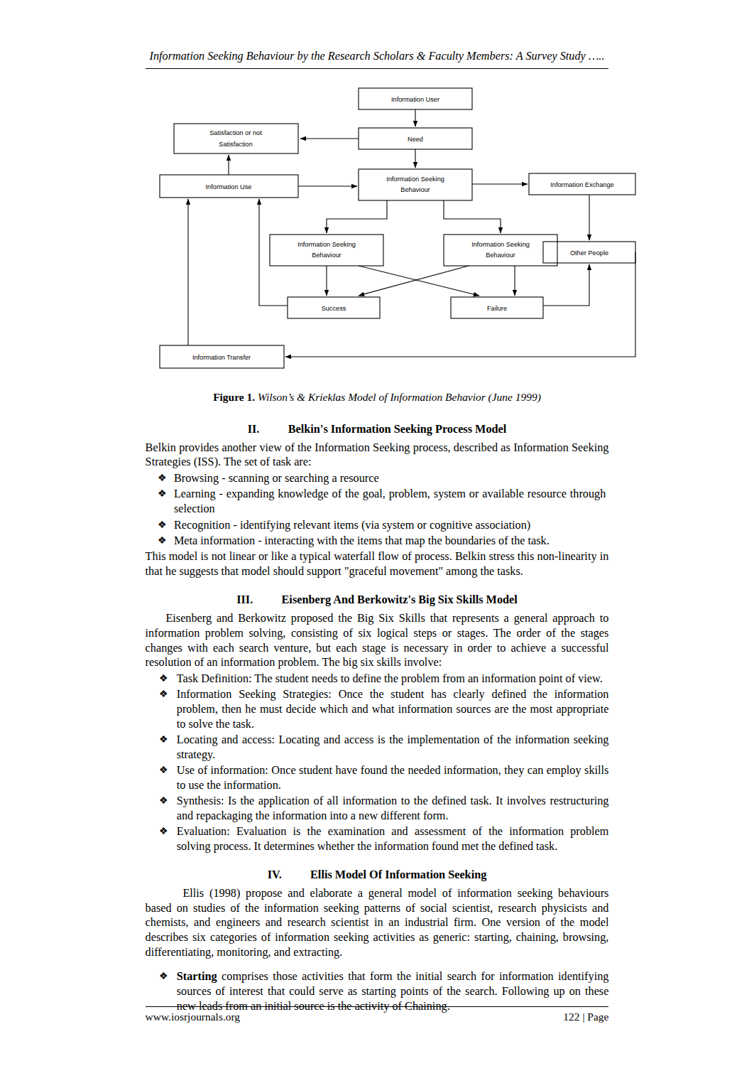Information Seeking Behaviour by the Research Scholars & Faculty Members: A Survey Study …..
Information User Need Satisfaction or not Satisfaction Information Use Information Seeking Behaviour Information Exchange Information Seeking Behaviour Information Seeking Behaviour Other People Success Failure Information Transfer
Figure 1. Wilson’s & Krieklas Model of Information Behavior (June 1999)
II. Belkin's Information Seeking Process Model
Belkin provides another view of the Information Seeking process, described as Information Seeking Strategies (ISS). The set of task are:
Browsing - scanning or searching a resource
Learning - expanding knowledge of the goal, problem, system or available resource through selection
Recognition - identifying relevant items (via system or cognitive association)
Meta information - interacting with the items that map the boundaries of the task.
This model is not linear or like a typical waterfall flow of process. Belkin stress this non-linearity in that he suggests that model should support "graceful movement" among the tasks.
III. Eisenberg And Berkowitz's Big Six Skills Model
Eisenberg and Berkowitz proposed the Big Six Skills that represents a general approach to information problem solving, consisting of six logical steps or stages. The order of the stages changes with each search venture, but each stage is necessary in order to achieve a successful resolution of an information problem. The big six skills involve:
Task Definition: The student needs to define the problem from an information point of view.
Information Seeking Strategies: Once the student has clearly defined the information problem, then he must decide which and what information sources are the most appropriate to solve the task.
Locating and access: Locating and access is the implementation of the information seeking strategy.
Use of information: Once student have found the needed information, they can employ skills to use the information.
Synthesis: Is the application of all information to the defined task. It involves restructuring and repackaging the information into a new different form.
Evaluation: Evaluation is the examination and assessment of the information problem solving process. It determines whether the information found met the defined task.
IV. Ellis Model Of Information Seeking
Ellis (1998) propose and elaborate a general model of information seeking behaviours based on studies of the information seeking patterns of social scientist, research physicists and chemists, and engineers and research scientist in an industrial firm. One version of the model describes six categories of information seeking activities as generic: starting, chaining, browsing, differentiating, monitoring, and extracting.
Starting comprises those activities that form the initial search for information identifying sources of interest that could serve as starting points of the search. Following up on these new leads from an initial source is the activity of Chaining.
www.iosrjournals.org 122 | Page